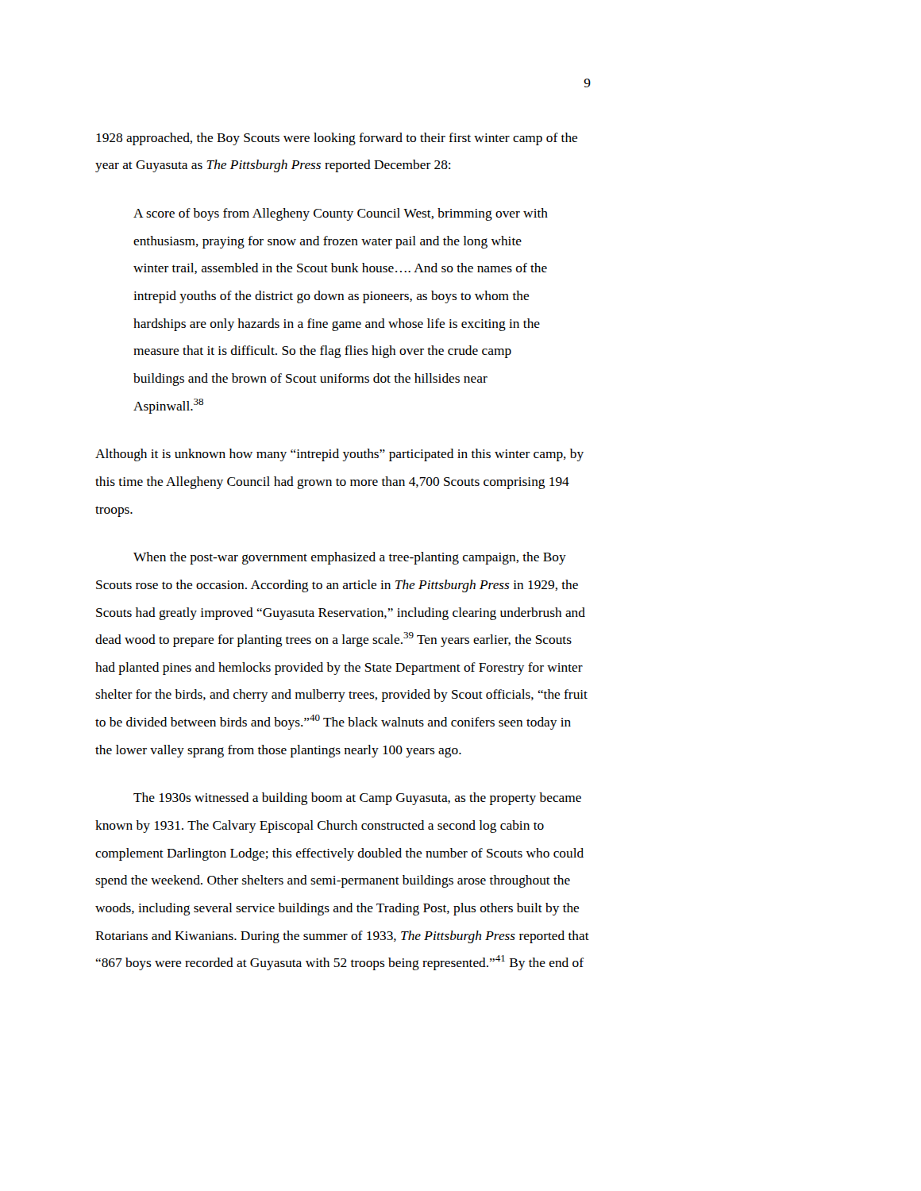9
1928 approached, the Boy Scouts were looking forward to their first winter camp of the year at Guyasuta as The Pittsburgh Press reported December 28:
A score of boys from Allegheny County Council West, brimming over with enthusiasm, praying for snow and frozen water pail and the long white winter trail, assembled in the Scout bunk house…. And so the names of the intrepid youths of the district go down as pioneers, as boys to whom the hardships are only hazards in a fine game and whose life is exciting in the measure that it is difficult. So the flag flies high over the crude camp buildings and the brown of Scout uniforms dot the hillsides near Aspinwall.38
Although it is unknown how many “intrepid youths” participated in this winter camp, by this time the Allegheny Council had grown to more than 4,700 Scouts comprising 194 troops.
When the post-war government emphasized a tree-planting campaign, the Boy Scouts rose to the occasion. According to an article in The Pittsburgh Press in 1929, the Scouts had greatly improved “Guyasuta Reservation,” including clearing underbrush and dead wood to prepare for planting trees on a large scale.39 Ten years earlier, the Scouts had planted pines and hemlocks provided by the State Department of Forestry for winter shelter for the birds, and cherry and mulberry trees, provided by Scout officials, “the fruit to be divided between birds and boys.”40 The black walnuts and conifers seen today in the lower valley sprang from those plantings nearly 100 years ago.
The 1930s witnessed a building boom at Camp Guyasuta, as the property became known by 1931. The Calvary Episcopal Church constructed a second log cabin to complement Darlington Lodge; this effectively doubled the number of Scouts who could spend the weekend. Other shelters and semi-permanent buildings arose throughout the woods, including several service buildings and the Trading Post, plus others built by the Rotarians and Kiwanians. During the summer of 1933, The Pittsburgh Press reported that “867 boys were recorded at Guyasuta with 52 troops being represented.”41 By the end of